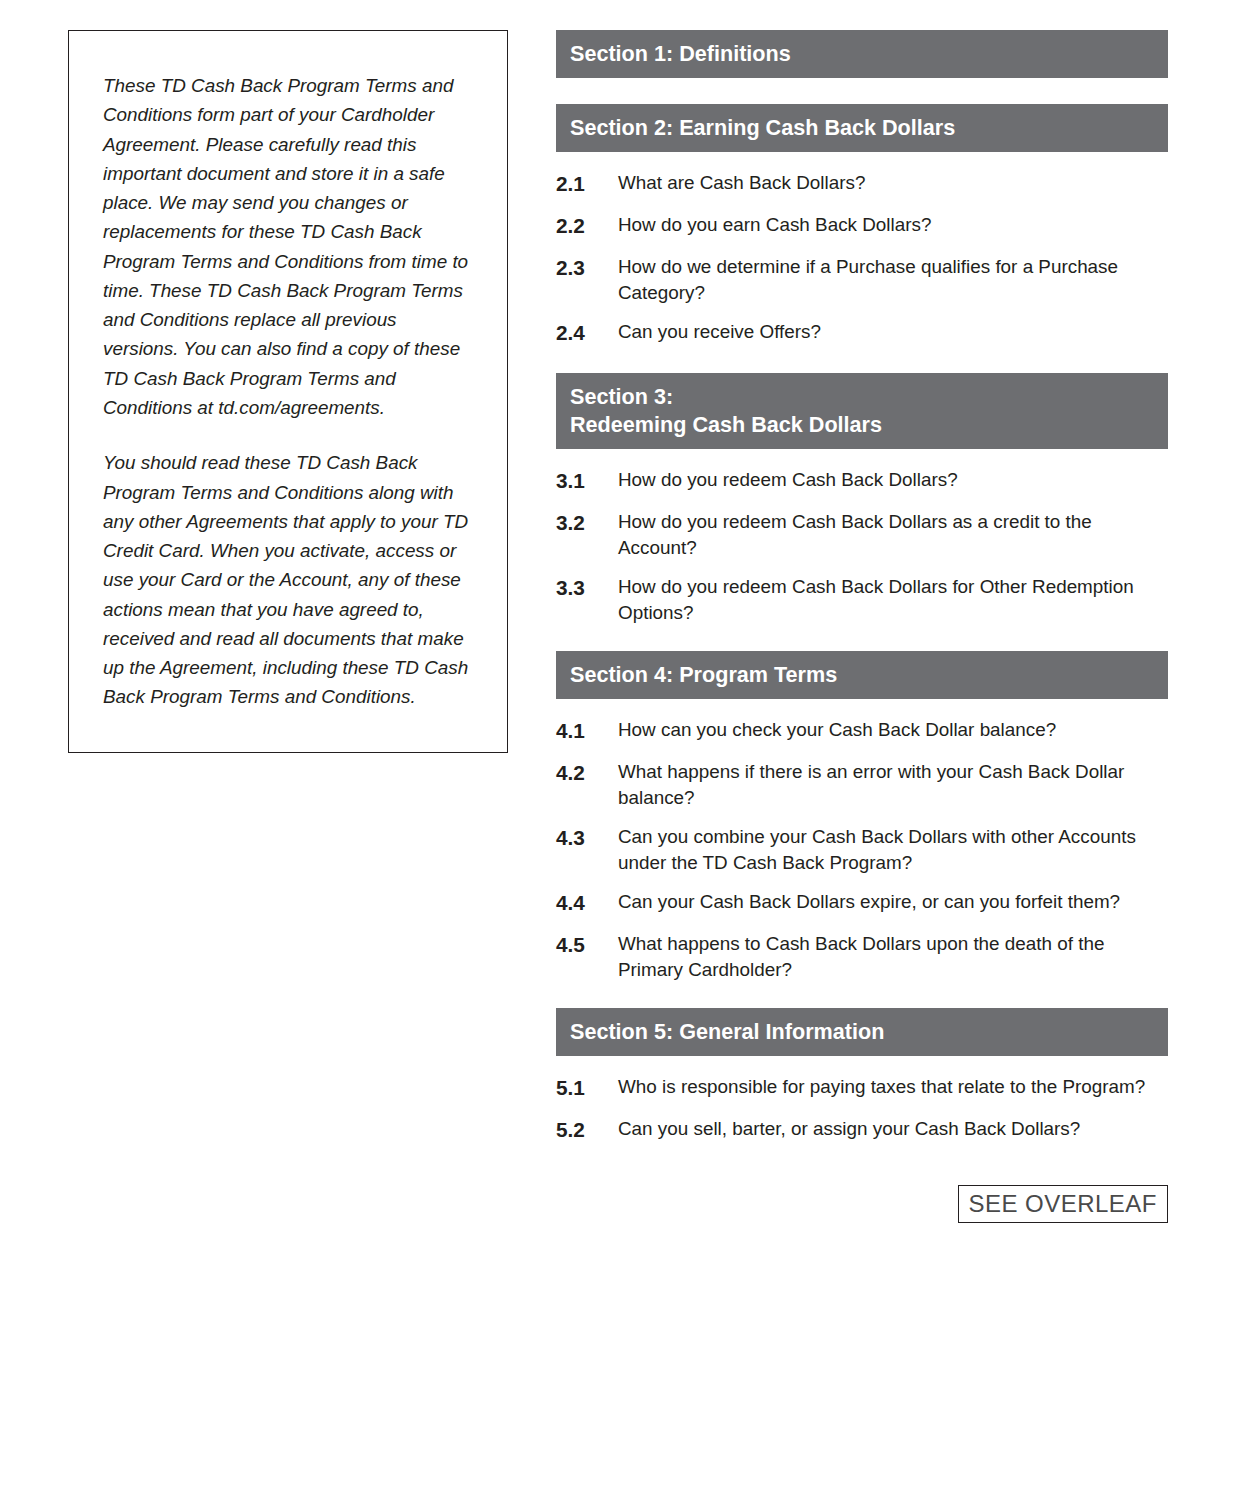These TD Cash Back Program Terms and Conditions form part of your Cardholder Agreement. Please carefully read this important document and store it in a safe place. We may send you changes or replacements for these TD Cash Back Program Terms and Conditions from time to time. These TD Cash Back Program Terms and Conditions replace all previous versions. You can also find a copy of these TD Cash Back Program Terms and Conditions at td.com/agreements.
You should read these TD Cash Back Program Terms and Conditions along with any other Agreements that apply to your TD Credit Card. When you activate, access or use your Card or the Account, any of these actions mean that you have agreed to, received and read all documents that make up the Agreement, including these TD Cash Back Program Terms and Conditions.
Section 1: Definitions
Section 2: Earning Cash Back Dollars
2.1
What are Cash Back Dollars?
2.2
How do you earn Cash Back Dollars?
2.3
How do we determine if a Purchase qualifies for a Purchase Category?
2.4
Can you receive Offers?
Section 3: Redeeming Cash Back Dollars
3.1
How do you redeem Cash Back Dollars?
3.2
How do you redeem Cash Back Dollars as a credit to the Account?
3.3
How do you redeem Cash Back Dollars for Other Redemption Options?
Section 4: Program Terms
4.1
How can you check your Cash Back Dollar balance?
4.2
What happens if there is an error with your Cash Back Dollar balance?
4.3
Can you combine your Cash Back Dollars with other Accounts under the TD Cash Back Program?
4.4
Can your Cash Back Dollars expire, or can you forfeit them?
4.5
What happens to Cash Back Dollars upon the death of the Primary Cardholder?
Section 5: General Information
5.1
Who is responsible for paying taxes that relate to the Program?
5.2
Can you sell, barter, or assign your Cash Back Dollars?
SEE OVERLEAF